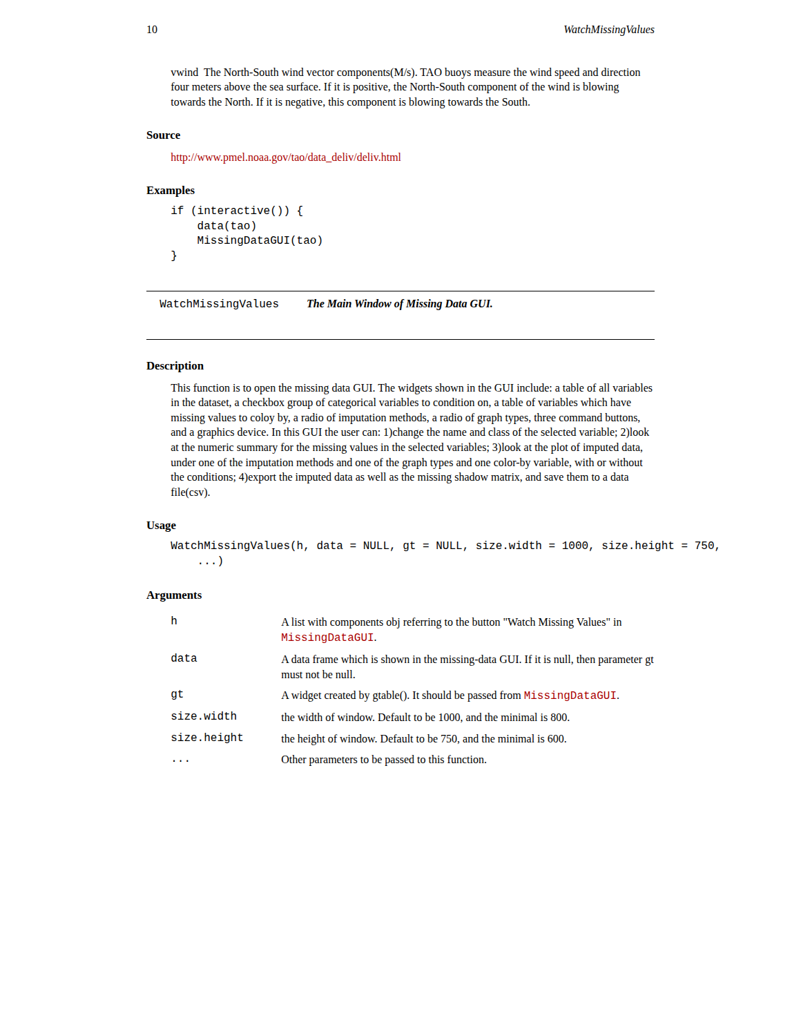10 WatchMissingValues
vwind The North-South wind vector components(M/s). TAO buoys measure the wind speed and direction four meters above the sea surface. If it is positive, the North-South component of the wind is blowing towards the North. If it is negative, this component is blowing towards the South.
Source
http://www.pmel.noaa.gov/tao/data_deliv/deliv.html
Examples
if (interactive()) {
    data(tao)
    MissingDataGUI(tao)
}
WatchMissingValues The Main Window of Missing Data GUI.
Description
This function is to open the missing data GUI. The widgets shown in the GUI include: a table of all variables in the dataset, a checkbox group of categorical variables to condition on, a table of variables which have missing values to coloy by, a radio of imputation methods, a radio of graph types, three command buttons, and a graphics device. In this GUI the user can: 1)change the name and class of the selected variable; 2)look at the numeric summary for the missing values in the selected variables; 3)look at the plot of imputed data, under one of the imputation methods and one of the graph types and one color-by variable, with or without the conditions; 4)export the imputed data as well as the missing shadow matrix, and save them to a data file(csv).
Usage
WatchMissingValues(h, data = NULL, gt = NULL, size.width = 1000, size.height = 750,
    ...)
Arguments
h
A list with components obj referring to the button "Watch Missing Values" in MissingDataGUI.
data
A data frame which is shown in the missing-data GUI. If it is null, then parameter gt must not be null.
gt
A widget created by gtable(). It should be passed from MissingDataGUI.
size.width
the width of window. Default to be 1000, and the minimal is 800.
size.height
the height of window. Default to be 750, and the minimal is 600.
...
Other parameters to be passed to this function.